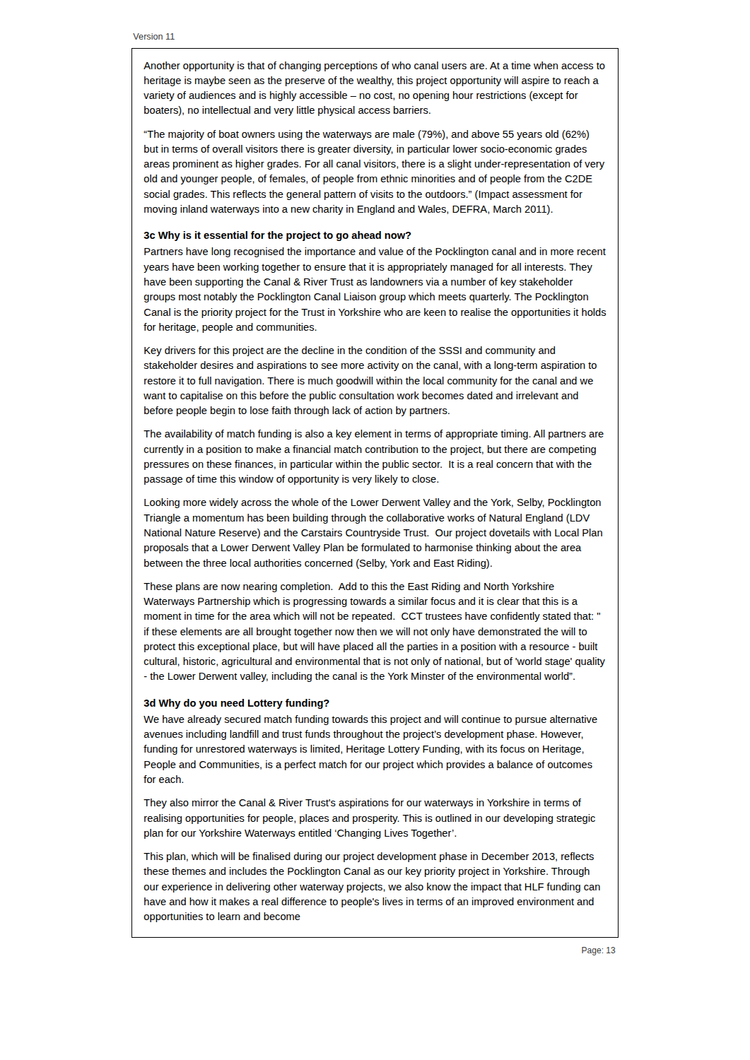Version 11
Another opportunity is that of changing perceptions of who canal users are. At a time when access to heritage is maybe seen as the preserve of the wealthy, this project opportunity will aspire to reach a variety of audiences and is highly accessible – no cost, no opening hour restrictions (except for boaters), no intellectual and very little physical access barriers.
“The majority of boat owners using the waterways are male (79%), and above 55 years old (62%) but in terms of overall visitors there is greater diversity, in particular lower socio-economic grades areas prominent as higher grades. For all canal visitors, there is a slight under-representation of very old and younger people, of females, of people from ethnic minorities and of people from the C2DE social grades. This reflects the general pattern of visits to the outdoors.” (Impact assessment for moving inland waterways into a new charity in England and Wales, DEFRA, March 2011).
3c Why is it essential for the project to go ahead now?
Partners have long recognised the importance and value of the Pocklington canal and in more recent years have been working together to ensure that it is appropriately managed for all interests. They have been supporting the Canal & River Trust as landowners via a number of key stakeholder groups most notably the Pocklington Canal Liaison group which meets quarterly. The Pocklington Canal is the priority project for the Trust in Yorkshire who are keen to realise the opportunities it holds for heritage, people and communities.
Key drivers for this project are the decline in the condition of the SSSI and community and stakeholder desires and aspirations to see more activity on the canal, with a long-term aspiration to restore it to full navigation. There is much goodwill within the local community for the canal and we want to capitalise on this before the public consultation work becomes dated and irrelevant and before people begin to lose faith through lack of action by partners.
The availability of match funding is also a key element in terms of appropriate timing. All partners are currently in a position to make a financial match contribution to the project, but there are competing pressures on these finances, in particular within the public sector. It is a real concern that with the passage of time this window of opportunity is very likely to close.
Looking more widely across the whole of the Lower Derwent Valley and the York, Selby, Pocklington Triangle a momentum has been building through the collaborative works of Natural England (LDV National Nature Reserve) and the Carstairs Countryside Trust. Our project dovetails with Local Plan proposals that a Lower Derwent Valley Plan be formulated to harmonise thinking about the area between the three local authorities concerned (Selby, York and East Riding).
These plans are now nearing completion. Add to this the East Riding and North Yorkshire Waterways Partnership which is progressing towards a similar focus and it is clear that this is a moment in time for the area which will not be repeated. CCT trustees have confidently stated that: " if these elements are all brought together now then we will not only have demonstrated the will to protect this exceptional place, but will have placed all the parties in a position with a resource - built cultural, historic, agricultural and environmental that is not only of national, but of 'world stage' quality - the Lower Derwent valley, including the canal is the York Minster of the environmental world”.
3d Why do you need Lottery funding?
We have already secured match funding towards this project and will continue to pursue alternative avenues including landfill and trust funds throughout the project’s development phase. However, funding for unrestored waterways is limited, Heritage Lottery Funding, with its focus on Heritage, People and Communities, is a perfect match for our project which provides a balance of outcomes for each.
They also mirror the Canal & River Trust's aspirations for our waterways in Yorkshire in terms of realising opportunities for people, places and prosperity. This is outlined in our developing strategic plan for our Yorkshire Waterways entitled ‘Changing Lives Together’.
This plan, which will be finalised during our project development phase in December 2013, reflects these themes and includes the Pocklington Canal as our key priority project in Yorkshire. Through our experience in delivering other waterway projects, we also know the impact that HLF funding can have and how it makes a real difference to people's lives in terms of an improved environment and opportunities to learn and become
Page: 13